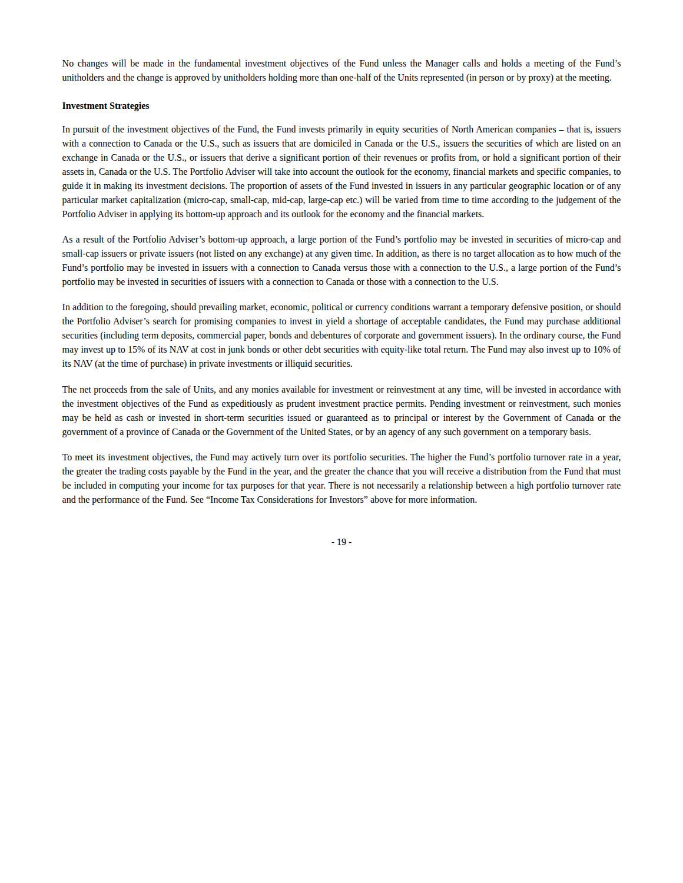No changes will be made in the fundamental investment objectives of the Fund unless the Manager calls and holds a meeting of the Fund’s unitholders and the change is approved by unitholders holding more than one-half of the Units represented (in person or by proxy) at the meeting.
Investment Strategies
In pursuit of the investment objectives of the Fund, the Fund invests primarily in equity securities of North American companies – that is, issuers with a connection to Canada or the U.S., such as issuers that are domiciled in Canada or the U.S., issuers the securities of which are listed on an exchange in Canada or the U.S., or issuers that derive a significant portion of their revenues or profits from, or hold a significant portion of their assets in, Canada or the U.S. The Portfolio Adviser will take into account the outlook for the economy, financial markets and specific companies, to guide it in making its investment decisions. The proportion of assets of the Fund invested in issuers in any particular geographic location or of any particular market capitalization (micro-cap, small-cap, mid-cap, large-cap etc.) will be varied from time to time according to the judgement of the Portfolio Adviser in applying its bottom-up approach and its outlook for the economy and the financial markets.
As a result of the Portfolio Adviser’s bottom-up approach, a large portion of the Fund’s portfolio may be invested in securities of micro-cap and small-cap issuers or private issuers (not listed on any exchange) at any given time. In addition, as there is no target allocation as to how much of the Fund’s portfolio may be invested in issuers with a connection to Canada versus those with a connection to the U.S., a large portion of the Fund’s portfolio may be invested in securities of issuers with a connection to Canada or those with a connection to the U.S.
In addition to the foregoing, should prevailing market, economic, political or currency conditions warrant a temporary defensive position, or should the Portfolio Adviser’s search for promising companies to invest in yield a shortage of acceptable candidates, the Fund may purchase additional securities (including term deposits, commercial paper, bonds and debentures of corporate and government issuers). In the ordinary course, the Fund may invest up to 15% of its NAV at cost in junk bonds or other debt securities with equity-like total return. The Fund may also invest up to 10% of its NAV (at the time of purchase) in private investments or illiquid securities.
The net proceeds from the sale of Units, and any monies available for investment or reinvestment at any time, will be invested in accordance with the investment objectives of the Fund as expeditiously as prudent investment practice permits. Pending investment or reinvestment, such monies may be held as cash or invested in short-term securities issued or guaranteed as to principal or interest by the Government of Canada or the government of a province of Canada or the Government of the United States, or by an agency of any such government on a temporary basis.
To meet its investment objectives, the Fund may actively turn over its portfolio securities. The higher the Fund’s portfolio turnover rate in a year, the greater the trading costs payable by the Fund in the year, and the greater the chance that you will receive a distribution from the Fund that must be included in computing your income for tax purposes for that year. There is not necessarily a relationship between a high portfolio turnover rate and the performance of the Fund. See “Income Tax Considerations for Investors” above for more information.
- 19 -